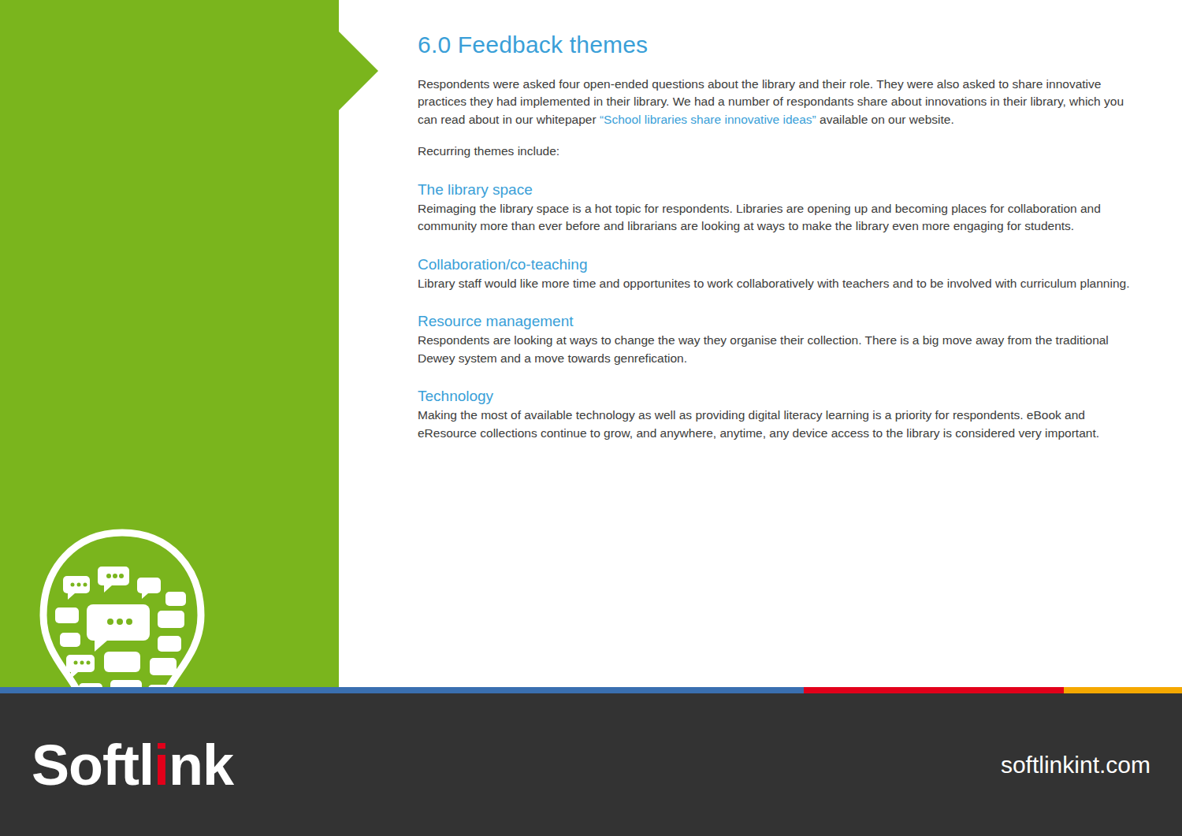6.0 Feedback themes
Respondents were asked four open-ended questions about the library and their role. They were also asked to share innovative practices they had implemented in their library. We had a number of respondants share about innovations in their library, which you can read about in our whitepaper “School libraries share innovative ideas” available on our website.
Recurring themes include:
The library space
Reimaging the library space is a hot topic for respondents. Libraries are opening up and becoming places for collaboration and community more than ever before and librarians are looking at ways to make the library even more engaging for students.
Collaboration/co-teaching
Library staff would like more time and opportunites to work collaboratively with teachers and to be involved with curriculum planning.
Resource management
Respondents are looking at ways to change the way they organise their collection. There is a big move away from the traditional Dewey system and a move towards genrefication.
Technology
Making the most of available technology as well as providing digital literacy learning is a priority for respondents. eBook and eResource collections continue to grow, and anywhere, anytime, any device access to the library is considered very important.
Softlink
softlinkint.com